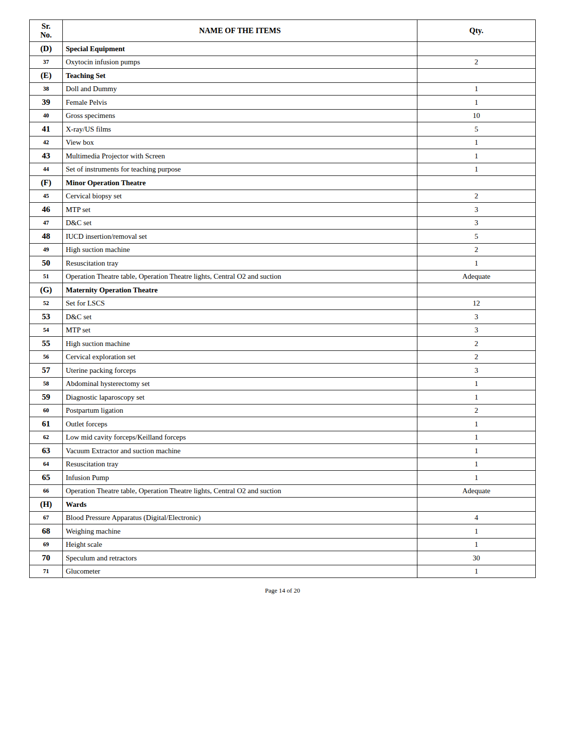| Sr. No. | NAME OF THE ITEMS | Qty. |
| --- | --- | --- |
| (D) | Special Equipment | |
| 37 | Oxytocin infusion pumps | 2 |
| (E) | Teaching Set | |
| 38 | Doll and Dummy | 1 |
| 39 | Female Pelvis | 1 |
| 40 | Gross specimens | 10 |
| 41 | X-ray/US films | 5 |
| 42 | View box | 1 |
| 43 | Multimedia Projector with Screen | 1 |
| 44 | Set of instruments for teaching purpose | 1 |
| (F) | Minor Operation Theatre | |
| 45 | Cervical biopsy set | 2 |
| 46 | MTP set | 3 |
| 47 | D&C set | 3 |
| 48 | IUCD insertion/removal set | 5 |
| 49 | High suction machine | 2 |
| 50 | Resuscitation tray | 1 |
| 51 | Operation Theatre table, Operation Theatre lights, Central O2 and suction | Adequate |
| (G) | Maternity Operation Theatre | |
| 52 | Set for LSCS | 12 |
| 53 | D&C set | 3 |
| 54 | MTP set | 3 |
| 55 | High suction machine | 2 |
| 56 | Cervical exploration set | 2 |
| 57 | Uterine packing forceps | 3 |
| 58 | Abdominal hysterectomy set | 1 |
| 59 | Diagnostic laparoscopy set | 1 |
| 60 | Postpartum ligation | 2 |
| 61 | Outlet forceps | 1 |
| 62 | Low mid cavity forceps/Keilland forceps | 1 |
| 63 | Vacuum Extractor and suction machine | 1 |
| 64 | Resuscitation tray | 1 |
| 65 | Infusion Pump | 1 |
| 66 | Operation Theatre table, Operation Theatre lights, Central O2 and suction | Adequate |
| (H) | Wards | |
| 67 | Blood Pressure Apparatus (Digital/Electronic) | 4 |
| 68 | Weighing machine | 1 |
| 69 | Height scale | 1 |
| 70 | Speculum and retractors | 30 |
| 71 | Glucometer | 1 |
Page 14 of 20